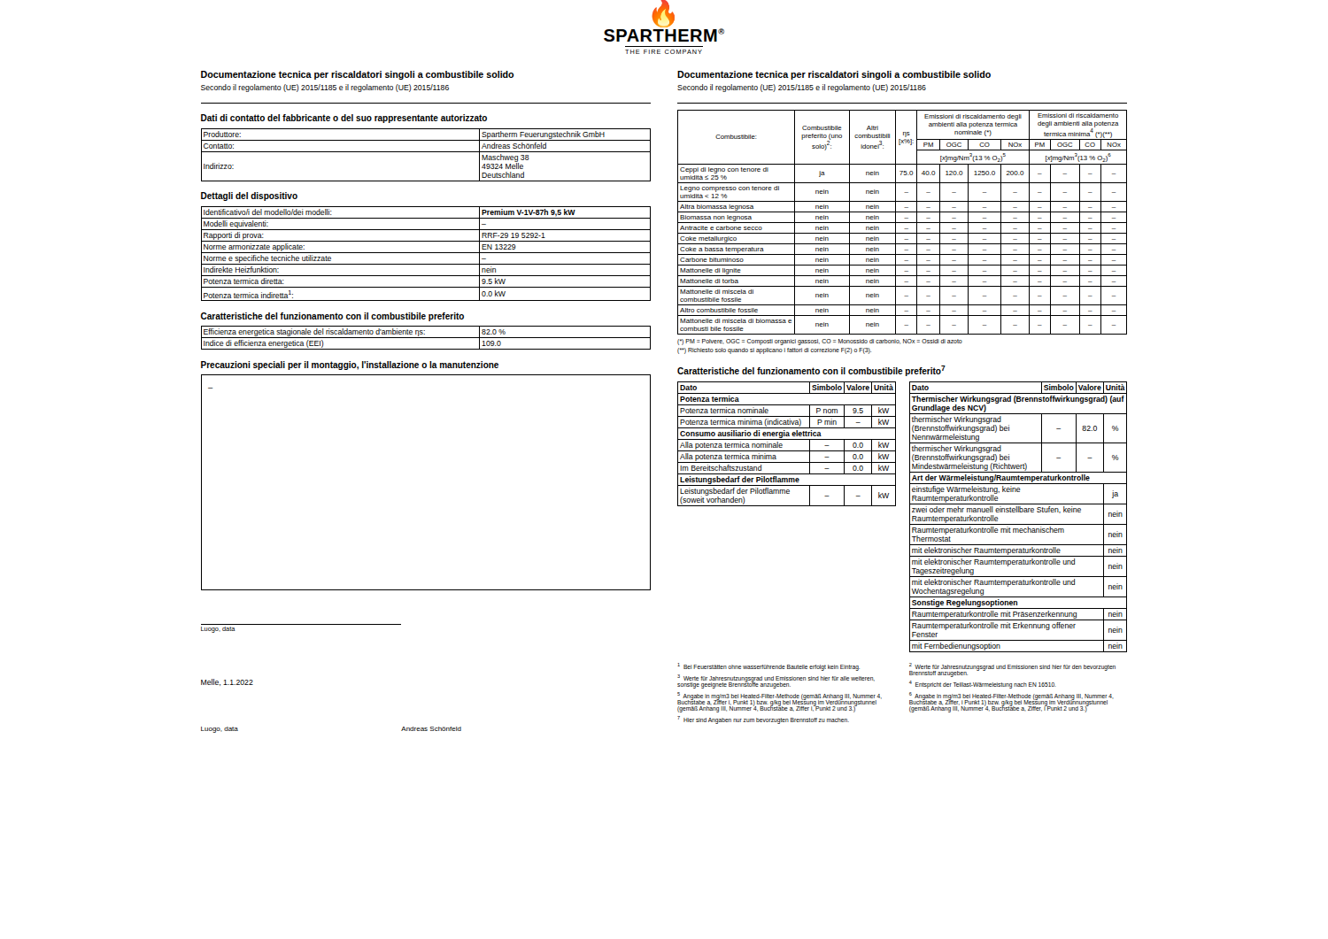🔥
SPARTHERM®
THE FIRE COMPANY
Documentazione tecnica per riscaldatori singoli a combustibile solido
Secondo il regolamento (UE) 2015/1185 e il regolamento (UE) 2015/1186
Dati di contatto del fabbricante o del suo rappresentante autorizzato
| Produttore: | Spartherm Feuerungstechnik GmbH |
| Contatto: | Andreas Schönfeld |
| Indirizzo: | Maschweg 38 49324 Melle Deutschland |
Dettagli del dispositivo
| Identificativo/i del modello/dei modelli: | Premium V-1V-87h 9,5 kW |
| Modelli equivalenti: | – |
| Rapporti di prova: | RRF-29 19 5292-1 |
| Norme armonizzate applicate: | EN 13229 |
| Norme e specifiche tecniche utilizzate | – |
| Indirekte Heizfunktion: | nein |
| Potenza termica diretta: | 9.5 kW |
| Potenza termica indiretta 1 : | 0.0 kW |
Caratteristiche del funzionamento con il combustibile preferito
| Efficienza energetica stagionale del riscaldamento d'ambiente ηs: | 82.0 % |
| Indice di efficienza energetica (EEI) | 109.0 |
Precauzioni speciali per il montaggio, l'installazione o la manutenzione
–
Luogo, data
Melle, 1.1.2022
Documentazione tecnica per riscaldatori singoli a combustibile solido
Secondo il regolamento (UE) 2015/1185 e il regolamento (UE) 2015/1186
| Combustibile: | Combustibile preferito (uno solo) 2 : | Altri combustibili idonei 3 : | ηs [x%]: | Emissioni di riscaldamento degli ambienti alla potenza termica nominale (*) | Emissioni di riscaldamento degli ambienti alla potenza termica minima 4 (*)(**) |
| --- | --- | --- | --- | --- | --- |
| PM | OGC | CO | NOx | PM | OGC | CO | NOx |
| [ x ]mg/Nm 3 (13 % O 2 ) 5 | [ x ]mg/Nm 3 (13 % O 2 ) 6 |
| Ceppi di legno con tenore di umidità ≤ 25 % | ja | nein | 75.0 | 40.0 | 120.0 | 1250.0 | 200.0 | – | – | – | – |
| Legno compresso con tenore di umidità < 12 % | nein | nein | – | – | – | – | – | – | – | – | – |
| Altra biomassa legnosa | nein | nein | – | – | – | – | – | – | – | – | – |
| Biomassa non legnosa | nein | nein | – | – | – | – | – | – | – | – | – |
| Antracite e carbone secco | nein | nein | – | – | – | – | – | – | – | – | – |
| Coke metallurgico | nein | nein | – | – | – | – | – | – | – | – | – |
| Coke a bassa temperatura | nein | nein | – | – | – | – | – | – | – | – | – |
| Carbone bituminoso | nein | nein | – | – | – | – | – | – | – | – | – |
| Mattonelle di lignite | nein | nein | – | – | – | – | – | – | – | – | – |
| Mattonelle di torba | nein | nein | – | – | – | – | – | – | – | – | – |
| Mattonelle di miscela di combustibile fossile | nein | nein | – | – | – | – | – | – | – | – | – |
| Altro combustibile fossile | nein | nein | – | – | – | – | – | – | – | – | – |
| Mattonelle di miscela di biomassa e combusti bile fossile | nein | nein | – | – | – | – | – | – | – | – | – |
(*) PM = Polvere, OGC = Composti organici gassosi, CO = Monossido di carbonio, NOx = Ossidi di azoto
(**) Richiesto solo quando si applicano i fattori di correzione F(2) o F(3).
Caratteristiche del funzionamento con il combustibile preferito7
| Dato | Simbolo | Valore | Unità |
| --- | --- | --- | --- |
| Potenza termica |
| Potenza termica nominale | P nom | 9.5 | kW |
| Potenza termica minima (indicativa) | P min | – | kW |
| Consumo ausiliario di energia elettrica |
| Alla potenza termica nominale | – | 0.0 | kW |
| Alla potenza termica minima | – | 0.0 | kW |
| Im Bereitschaftszustand | – | 0.0 | kW |
| Leistungsbedarf der Pilotflamme |
| Leistungsbedarf der Pilotflamme (soweit vorhanden) | – | – | kW |
| Dato | Simbolo | Valore | Unità |
| --- | --- | --- | --- |
| Thermischer Wirkungsgrad (Brennstoffwirkungsgrad) (auf Grundlage des NCV) |
| thermischer Wirkungsgrad (Brennstoffwirkungsgrad) bei Nennwärmeleistung | – | 82.0 | % |
| thermischer Wirkungsgrad (Brennstoffwirkungsgrad) bei Mindestwärmeleistung (Richtwert) | – | – | % |
| Art der Wärmeleistung/Raumtemperaturkontrolle |
| einstufige Wärmeleistung, keine Raumtemperaturkontrolle | ja |
| zwei oder mehr manuell einstellbare Stufen, keine Raumtemperaturkontrolle | nein |
| Raumtemperaturkontrolle mit mechanischem Thermostat | nein |
| mit elektronischer Raumtemperaturkontrolle | nein |
| mit elektronischer Raumtemperaturkontrolle und Tageszeitregelung | nein |
| mit elektronischer Raumtemperaturkontrolle und Wochentagsregelung | nein |
| Sonstige Regelungsoptionen |
| Raumtemperaturkontrolle mit Präsenzerkennung | nein |
| Raumtemperaturkontrolle mit Erkennung offener Fenster | nein |
| mit Fernbedienungsoption | nein |
1 Bei Feuerstätten ohne wasserführende Bauteile erfolgt kein Eintrag.
3 Werte für Jahresnutzungsgrad und Emissionen sind hier für alle weiteren, sonstige geeignete Brennstoffe anzugeben.
5 Angabe in mg/m3 bei Heated-Filter-Methode (gemäß Anhang III, Nummer 4, Buchstabe a, Ziffer i, Punkt 1) bzw. g/kg bei Messung im Verdünnungstunnel (gemäß Anhang III, Nummer 4, Buchstabe a, Ziffer i, Punkt 2 und 3.)
7 Hier sind Angaben nur zum bevorzugten Brennstoff zu machen.
2 Werte für Jahresnutzungsgrad und Emissionen sind hier für den bevorzugten Brennstoff anzugeben.
4 Entspricht der Teillast-Wärmeleistung nach EN 16510.
6 Angabe in mg/m3 bei Heated-Filter-Methode (gemäß Anhang III, Nummer 4, Buchstabe a, Ziffer, i Punkt 1) bzw. g/kg bei Messung im Verdünnungstunnel (gemäß Anhang III, Nummer 4, Buchstabe a, Ziffer, i Punkt 2 und 3.)
Luogo, data
Andreas Schönfeld